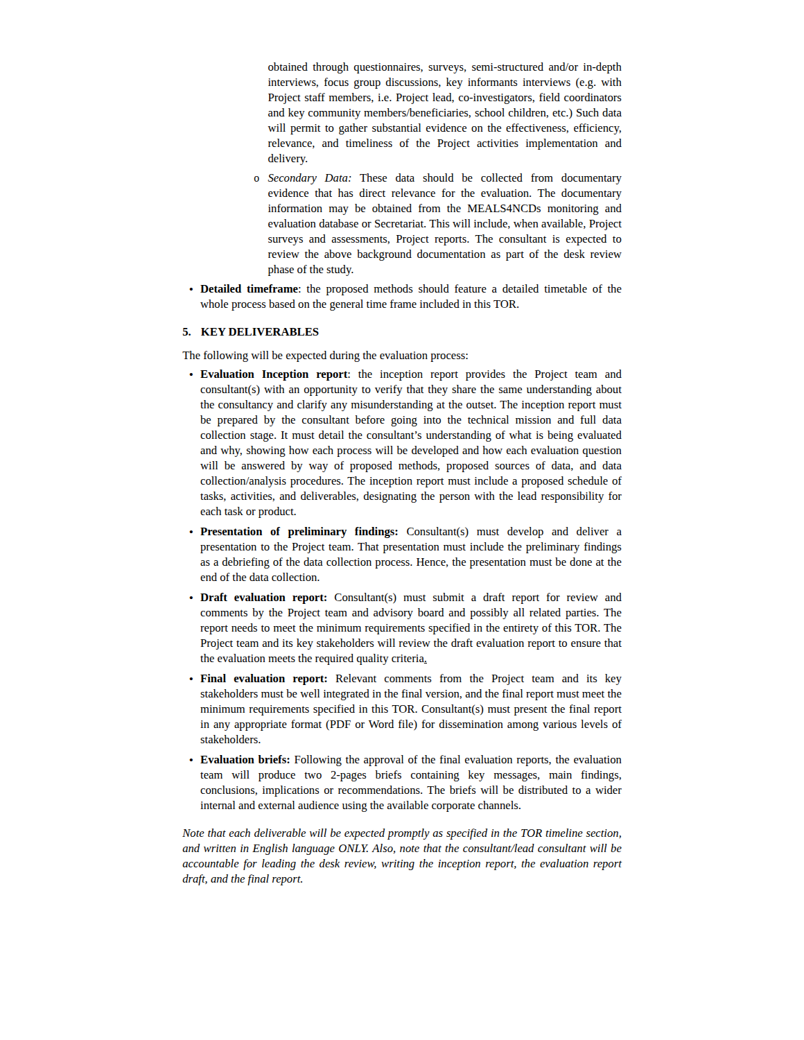obtained through questionnaires, surveys, semi-structured and/or in-depth interviews, focus group discussions, key informants interviews (e.g. with Project staff members, i.e. Project lead, co-investigators, field coordinators and key community members/beneficiaries, school children, etc.) Such data will permit to gather substantial evidence on the effectiveness, efficiency, relevance, and timeliness of the Project activities implementation and delivery.
Secondary Data: These data should be collected from documentary evidence that has direct relevance for the evaluation. The documentary information may be obtained from the MEALS4NCDs monitoring and evaluation database or Secretariat. This will include, when available, Project surveys and assessments, Project reports. The consultant is expected to review the above background documentation as part of the desk review phase of the study.
Detailed timeframe: the proposed methods should feature a detailed timetable of the whole process based on the general time frame included in this TOR.
5. KEY DELIVERABLES
The following will be expected during the evaluation process:
Evaluation Inception report: the inception report provides the Project team and consultant(s) with an opportunity to verify that they share the same understanding about the consultancy and clarify any misunderstanding at the outset. The inception report must be prepared by the consultant before going into the technical mission and full data collection stage. It must detail the consultant’s understanding of what is being evaluated and why, showing how each process will be developed and how each evaluation question will be answered by way of proposed methods, proposed sources of data, and data collection/analysis procedures. The inception report must include a proposed schedule of tasks, activities, and deliverables, designating the person with the lead responsibility for each task or product.
Presentation of preliminary findings: Consultant(s) must develop and deliver a presentation to the Project team. That presentation must include the preliminary findings as a debriefing of the data collection process. Hence, the presentation must be done at the end of the data collection.
Draft evaluation report: Consultant(s) must submit a draft report for review and comments by the Project team and advisory board and possibly all related parties. The report needs to meet the minimum requirements specified in the entirety of this TOR. The Project team and its key stakeholders will review the draft evaluation report to ensure that the evaluation meets the required quality criteria.
Final evaluation report: Relevant comments from the Project team and its key stakeholders must be well integrated in the final version, and the final report must meet the minimum requirements specified in this TOR. Consultant(s) must present the final report in any appropriate format (PDF or Word file) for dissemination among various levels of stakeholders.
Evaluation briefs: Following the approval of the final evaluation reports, the evaluation team will produce two 2-pages briefs containing key messages, main findings, conclusions, implications or recommendations. The briefs will be distributed to a wider internal and external audience using the available corporate channels.
Note that each deliverable will be expected promptly as specified in the TOR timeline section, and written in English language ONLY. Also, note that the consultant/lead consultant will be accountable for leading the desk review, writing the inception report, the evaluation report draft, and the final report.